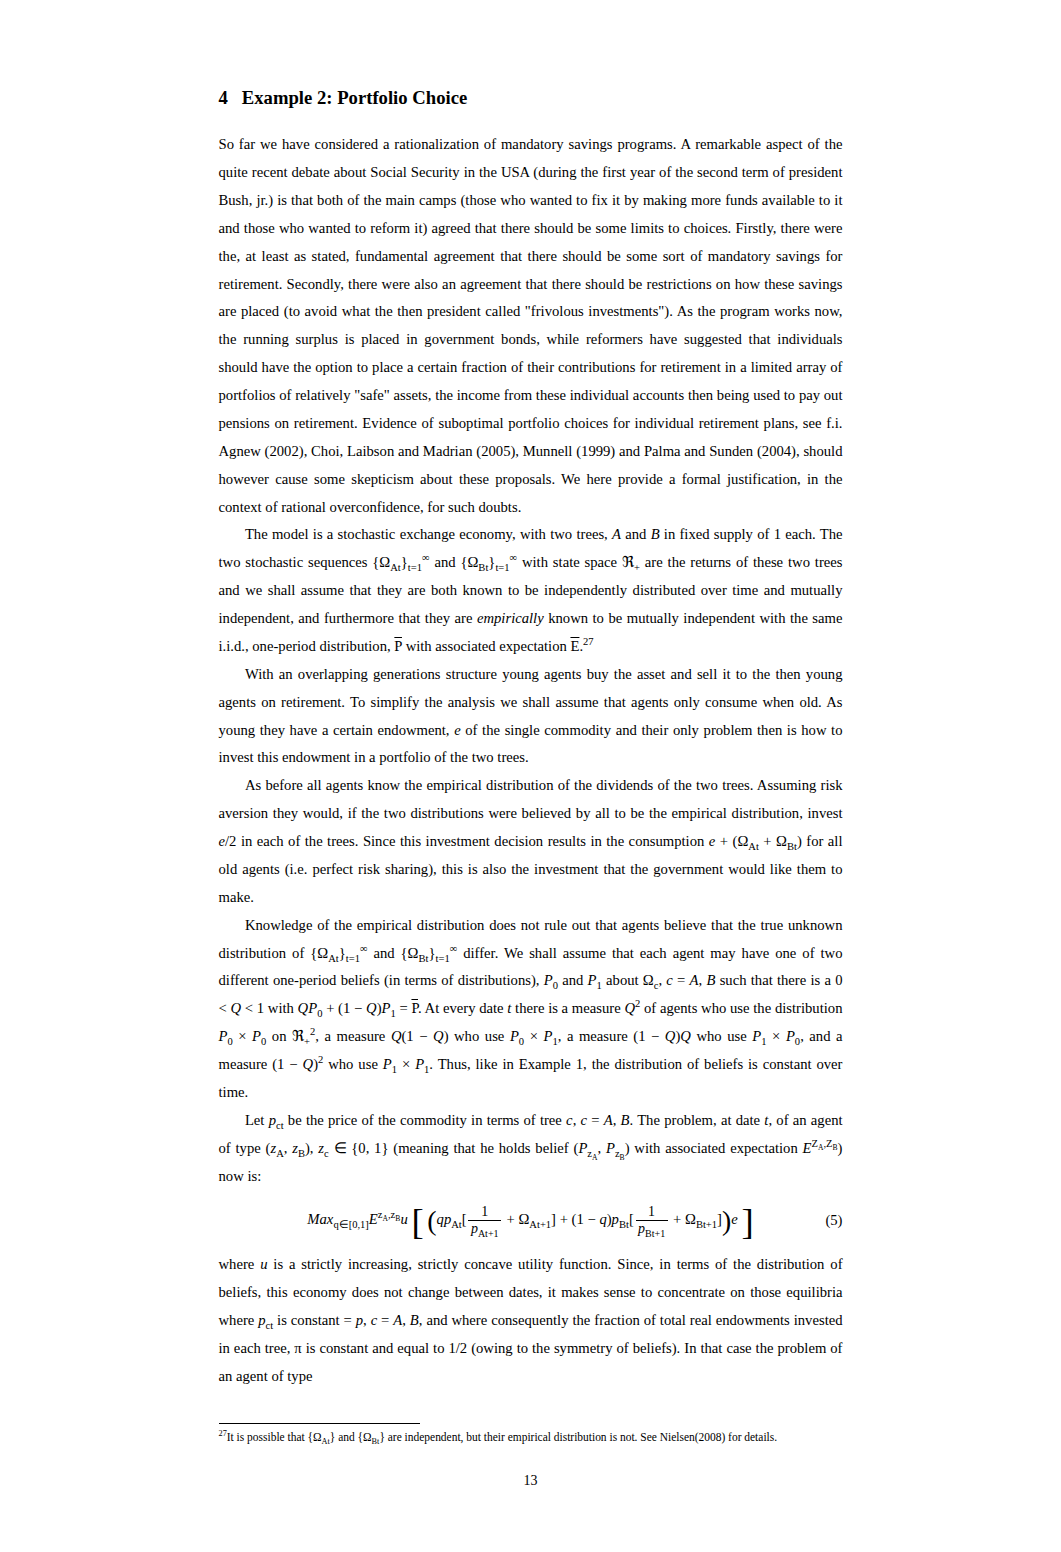4 Example 2: Portfolio Choice
So far we have considered a rationalization of mandatory savings programs. A remarkable aspect of the quite recent debate about Social Security in the USA (during the first year of the second term of president Bush, jr.) is that both of the main camps (those who wanted to fix it by making more funds available to it and those who wanted to reform it) agreed that there should be some limits to choices. Firstly, there were the, at least as stated, fundamental agreement that there should be some sort of mandatory savings for retirement. Secondly, there were also an agreement that there should be restrictions on how these savings are placed (to avoid what the then president called "frivolous investments"). As the program works now, the running surplus is placed in government bonds, while reformers have suggested that individuals should have the option to place a certain fraction of their contributions for retirement in a limited array of portfolios of relatively "safe" assets, the income from these individual accounts then being used to pay out pensions on retirement. Evidence of suboptimal portfolio choices for individual retirement plans, see f.i. Agnew (2002), Choi, Laibson and Madrian (2005), Munnell (1999) and Palma and Sunden (2004), should however cause some skepticism about these proposals. We here provide a formal justification, in the context of rational overconfidence, for such doubts.
The model is a stochastic exchange economy, with two trees, A and B in fixed supply of 1 each. The two stochastic sequences {ΩAt}t=1∞ and {ΩBt}t=1∞ with state space ℜ+ are the returns of these two trees and we shall assume that they are both known to be independently distributed over time and mutually independent, and furthermore that they are empirically known to be mutually independent with the same i.i.d., one-period distribution, P with associated expectation E.27
With an overlapping generations structure young agents buy the asset and sell it to the then young agents on retirement. To simplify the analysis we shall assume that agents only consume when old. As young they have a certain endowment, e of the single commodity and their only problem then is how to invest this endowment in a portfolio of the two trees.
As before all agents know the empirical distribution of the dividends of the two trees. Assuming risk aversion they would, if the two distributions were believed by all to be the empirical distribution, invest e/2 in each of the trees. Since this investment decision results in the consumption e + (ΩAt + ΩBt) for all old agents (i.e. perfect risk sharing), this is also the investment that the government would like them to make.
Knowledge of the empirical distribution does not rule out that agents believe that the true unknown distribution of {ΩAt}t=1∞ and {ΩBt}t=1∞ differ. We shall assume that each agent may have one of two different one-period beliefs (in terms of distributions), P0 and P1 about Ωc, c = A, B such that there is a 0 < Q < 1 with QP0 + (1 − Q)P1 = P. At every date t there is a measure Q2 of agents who use the distribution P0 × P0 on ℜ+2, a measure Q(1 − Q) who use P0 × P1, a measure (1 − Q)Q who use P1 × P0, and a measure (1 − Q)2 who use P1 × P1. Thus, like in Example 1, the distribution of beliefs is constant over time.
Let pct be the price of the commodity in terms of tree c, c = A, B. The problem, at date t, of an agent of type (zA, zB), zc ∈ {0, 1} (meaning that he holds belief (PzA, PzB) with associated expectation EZA,ZB) now is:
Maxq∈[0,1]EzA,zBu [ (qpAt[1 pAt+1 + ΩAt+1] + (1 − q)pBt[1 pBt+1 + ΩBt+1]) e ] (5)
where u is a strictly increasing, strictly concave utility function. Since, in terms of the distribution of beliefs, this economy does not change between dates, it makes sense to concentrate on those equilibria where pct is constant = p, c = A, B, and where consequently the fraction of total real endowments invested in each tree, π is constant and equal to 1/2 (owing to the symmetry of beliefs). In that case the problem of an agent of type
27It is possible that {ΩAt} and {ΩBt} are independent, but their empirical distribution is not. See Nielsen(2008) for details.
13